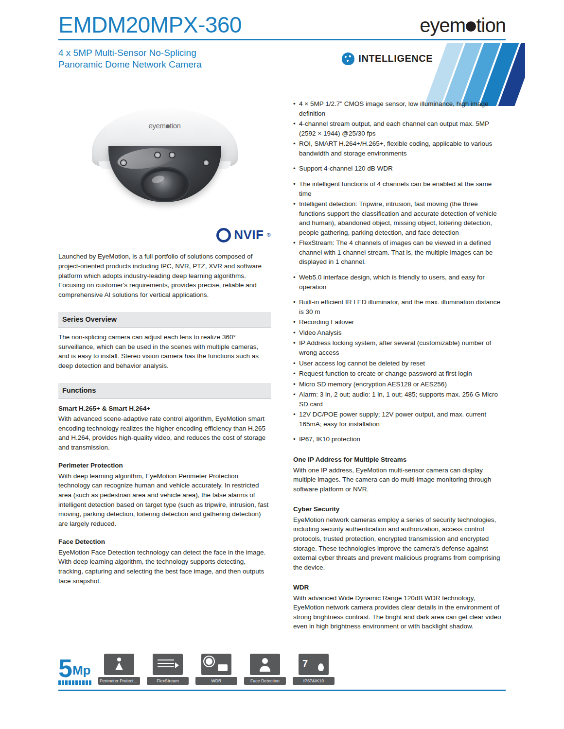EMDM20MPX-360
eyem tion
4 x 5MP Multi-Sensor No-Splicing
Panoramic Dome Network Camera
INTELLIGENCE
eyem tion
NVIF®
Launched by EyeMotion, is a full portfolio of solutions composed of project-oriented products including IPC, NVR, PTZ, XVR and software platform which adopts industry-leading deep learning algorithms. Focusing on customer's requirements, provides precise, reliable and comprehensive AI solutions for vertical applications.
Series Overview
The non-splicing camera can adjust each lens to realize 360° surveillance, which can be used in the scenes with multiple cameras, and is easy to install. Stereo vision camera has the functions such as deep detection and behavior analysis.
Functions
Smart H.265+ & Smart H.264+
With advanced scene-adaptive rate control algorithm, EyeMotion smart encoding technology realizes the higher encoding efficiency than H.265 and H.264, provides high-quality video, and reduces the cost of storage and transmission.
Perimeter Protection
With deep learning algorithm, EyeMotion Perimeter Protection technology can recognize human and vehicle accurately. In restricted area (such as pedestrian area and vehicle area), the false alarms of intelligent detection based on target type (such as tripwire, intrusion, fast moving, parking detection, loitering detection and gathering detection) are largely reduced.
Face Detection
EyeMotion Face Detection technology can detect the face in the image. With deep learning algorithm, the technology supports detecting, tracking, capturing and selecting the best face image, and then outputs face snapshot.
4 × 5MP 1/2.7" CMOS image sensor, low illuminance, high image definition
4-channel stream output, and each channel can output max. 5MP (2592 × 1944) @25/30 fps
ROI, SMART H.264+/H.265+, flexible coding, applicable to various bandwidth and storage environments
Support 4-channel 120 dB WDR
The intelligent functions of 4 channels can be enabled at the same time
Intelligent detection: Tripwire, intrusion, fast moving (the three functions support the classification and accurate detection of vehicle and human), abandoned object, missing object, loitering detection, people gathering, parking detection, and face detection
FlexStream: The 4 channels of images can be viewed in a defined channel with 1 channel stream. That is, the multiple images can be displayed in 1 channel.
Web5.0 interface design, which is friendly to users, and easy for operation
Built-in efficient IR LED illuminator, and the max. illumination distance is 30 m
Recording Failover
Video Analysis
IP Address locking system, after several (customizable) number of wrong access
User access log cannot be deleted by reset
Request function to create or change password at first login
Micro SD memory (encryption AES128 or AES256)
Alarm: 3 in, 2 out; audio: 1 in, 1 out; 485; supports max. 256 G Micro SD card
12V DC/POE power supply; 12V power output, and max. current 165mA; easy for installation
IP67, IK10 protection
One IP Address for Multiple Streams
With one IP address, EyeMotion multi-sensor camera can display multiple images. The camera can do multi-image monitoring through software platform or NVR.
Cyber Security
EyeMotion network cameras employ a series of security technologies, including security authentication and authorization, access control protocols, trusted protection, encrypted transmission and encrypted storage. These technologies improve the camera's defense against external cyber threats and prevent malicious programs from comprising the device.
WDR
With advanced Wide Dynamic Range 120dB WDR technology, EyeMotion network camera provides clear details in the environment of strong brightness contrast. The bright and dark area can get clear video even in high brightness environment or with backlight shadow.
5 Mp
Perimeter Protection
FlexStream
WDR
Face Detection
IP67&IK10